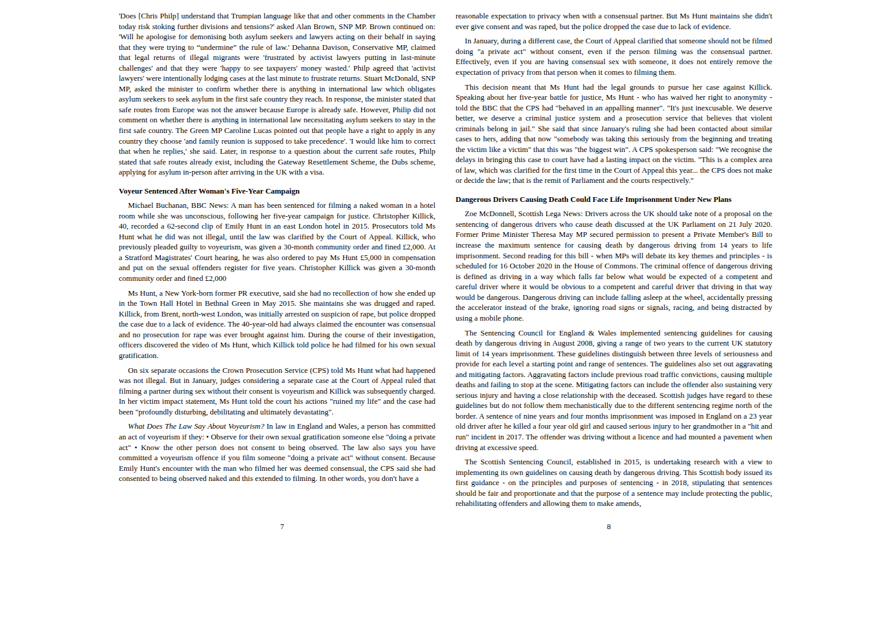'Does [Chris Philp] understand that Trumpian language like that and other comments in the Chamber today risk stoking further divisions and tensions?' asked Alan Brown, SNP MP. Brown continued on: 'Will he apologise for demonising both asylum seekers and lawyers acting on their behalf in saying that they were trying to “undermine” the rule of law.' Dehanna Davison, Conservative MP, claimed that legal returns of illegal migrants were 'frustrated by activist lawyers putting in last-minute challenges' and that they were 'happy to see taxpayers' money wasted.' Philp agreed that 'activist lawyers' were intentionally lodging cases at the last minute to frustrate returns. Stuart McDonald, SNP MP, asked the minister to confirm whether there is anything in international law which obligates asylum seekers to seek asylum in the first safe country they reach. In response, the minister stated that safe routes from Europe was not the answer because Europe is already safe. However, Philip did not comment on whether there is anything in international law necessitating asylum seekers to stay in the first safe country. The Green MP Caroline Lucas pointed out that people have a right to apply in any country they choose 'and family reunion is supposed to take precedence'. 'I would like him to correct that when he replies,' she said. Later, in response to a question about the current safe routes, Philp stated that safe routes already exist, including the Gateway Resettlement Scheme, the Dubs scheme, applying for asylum in-person after arriving in the UK with a visa.
Voyeur Sentenced After Woman's Five-Year Campaign
Michael Buchanan, BBC News: A man has been sentenced for filming a naked woman in a hotel room while she was unconscious, following her five-year campaign for justice. Christopher Killick, 40, recorded a 62-second clip of Emily Hunt in an east London hotel in 2015. Prosecutors told Ms Hunt what he did was not illegal, until the law was clarified by the Court of Appeal. Killick, who previously pleaded guilty to voyeurism, was given a 30-month community order and fined £2,000. At a Stratford Magistrates' Court hearing, he was also ordered to pay Ms Hunt £5,000 in compensation and put on the sexual offenders register for five years. Christopher Killick was given a 30-month community order and fined £2,000
Ms Hunt, a New York-born former PR executive, said she had no recollection of how she ended up in the Town Hall Hotel in Bethnal Green in May 2015. She maintains she was drugged and raped. Killick, from Brent, north-west London, was initially arrested on suspicion of rape, but police dropped the case due to a lack of evidence. The 40-year-old had always claimed the encounter was consensual and no prosecution for rape was ever brought against him. During the course of their investigation, officers discovered the video of Ms Hunt, which Killick told police he had filmed for his own sexual gratification.
On six separate occasions the Crown Prosecution Service (CPS) told Ms Hunt what had happened was not illegal. But in January, judges considering a separate case at the Court of Appeal ruled that filming a partner during sex without their consent is voyeurism and Killick was subsequently charged. In her victim impact statement, Ms Hunt told the court his actions "ruined my life" and the case had been "profoundly disturbing, debilitating and ultimately devastating".
What Does The Law Say About Voyeurism? In law in England and Wales, a person has committed an act of voyeurism if they: • Observe for their own sexual gratification someone else "doing a private act" • Know the other person does not consent to being observed. The law also says you have committed a voyeurism offence if you film someone "doing a private act" without consent. Because Emily Hunt's encounter with the man who filmed her was deemed consensual, the CPS said she had consented to being observed naked and this extended to filming. In other words, you don't have a
reasonable expectation to privacy when with a consensual partner. But Ms Hunt maintains she didn't ever give consent and was raped, but the police dropped the case due to lack of evidence.
In January, during a different case, the Court of Appeal clarified that someone should not be filmed doing "a private act" without consent, even if the person filming was the consensual partner. Effectively, even if you are having consensual sex with someone, it does not entirely remove the expectation of privacy from that person when it comes to filming them.
This decision meant that Ms Hunt had the legal grounds to pursue her case against Killick. Speaking about her five-year battle for justice, Ms Hunt - who has waived her right to anonymity - told the BBC that the CPS had "behaved in an appalling manner". "It's just inexcusable. We deserve better, we deserve a criminal justice system and a prosecution service that believes that violent criminals belong in jail." She said that since January's ruling she had been contacted about similar cases to hers, adding that now "somebody was taking this seriously from the beginning and treating the victim like a victim" that this was "the biggest win". A CPS spokesperson said: "We recognise the delays in bringing this case to court have had a lasting impact on the victim. "This is a complex area of law, which was clarified for the first time in the Court of Appeal this year... the CPS does not make or decide the law; that is the remit of Parliament and the courts respectively."
Dangerous Drivers Causing Death Could Face Life Imprisonment Under New Plans
Zoe McDonnell, Scottish Lega News: Drivers across the UK should take note of a proposal on the sentencing of dangerous drivers who cause death discussed at the UK Parliament on 21 July 2020. Former Prime Minister Theresa May MP secured permission to present a Private Member's Bill to increase the maximum sentence for causing death by dangerous driving from 14 years to life imprisonment. Second reading for this bill - when MPs will debate its key themes and principles - is scheduled for 16 October 2020 in the House of Commons. The criminal offence of dangerous driving is defined as driving in a way which falls far below what would be expected of a competent and careful driver where it would be obvious to a competent and careful driver that driving in that way would be dangerous. Dangerous driving can include falling asleep at the wheel, accidentally pressing the accelerator instead of the brake, ignoring road signs or signals, racing, and being distracted by using a mobile phone.
The Sentencing Council for England & Wales implemented sentencing guidelines for causing death by dangerous driving in August 2008, giving a range of two years to the current UK statutory limit of 14 years imprisonment. These guidelines distinguish between three levels of seriousness and provide for each level a starting point and range of sentences. The guidelines also set out aggravating and mitigating factors. Aggravating factors include previous road traffic convictions, causing multiple deaths and failing to stop at the scene. Mitigating factors can include the offender also sustaining very serious injury and having a close relationship with the deceased. Scottish judges have regard to these guidelines but do not follow them mechanistically due to the different sentencing regime north of the border. A sentence of nine years and four months imprisonment was imposed in England on a 23 year old driver after he killed a four year old girl and caused serious injury to her grandmother in a "hit and run" incident in 2017. The offender was driving without a licence and had mounted a pavement when driving at excessive speed.
The Scottish Sentencing Council, established in 2015, is undertaking research with a view to implementing its own guidelines on causing death by dangerous driving. This Scottish body issued its first guidance - on the principles and purposes of sentencing - in 2018, stipulating that sentences should be fair and proportionate and that the purpose of a sentence may include protecting the public, rehabilitating offenders and allowing them to make amends,
7
8